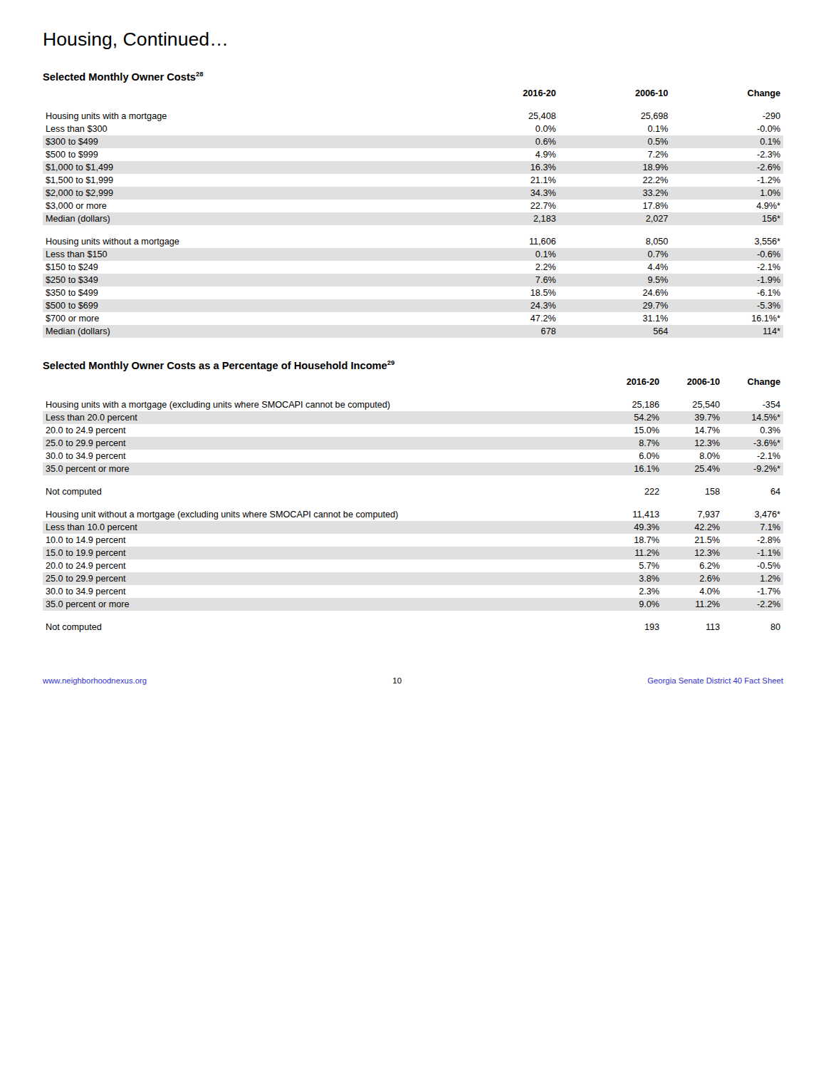Housing, Continued…
Selected Monthly Owner Costs 28
| | 2016-20 | 2006-10 | Change |
| --- | --- | --- | --- |
| Housing units with a mortgage | 25,408 | 25,698 | -290 |
| Less than $300 | 0.0% | 0.1% | -0.0% |
| $300 to $499 | 0.6% | 0.5% | 0.1% |
| $500 to $999 | 4.9% | 7.2% | -2.3% |
| $1,000 to $1,499 | 16.3% | 18.9% | -2.6% |
| $1,500 to $1,999 | 21.1% | 22.2% | -1.2% |
| $2,000 to $2,999 | 34.3% | 33.2% | 1.0% |
| $3,000 or more | 22.7% | 17.8% | 4.9%* |
| Median (dollars) | 2,183 | 2,027 | 156* |
| Housing units without a mortgage | 11,606 | 8,050 | 3,556* |
| Less than $150 | 0.1% | 0.7% | -0.6% |
| $150 to $249 | 2.2% | 4.4% | -2.1% |
| $250 to $349 | 7.6% | 9.5% | -1.9% |
| $350 to $499 | 18.5% | 24.6% | -6.1% |
| $500 to $699 | 24.3% | 29.7% | -5.3% |
| $700 or more | 47.2% | 31.1% | 16.1%* |
| Median (dollars) | 678 | 564 | 114* |
Selected Monthly Owner Costs as a Percentage of Household Income 29
| | 2016-20 | 2006-10 | Change |
| --- | --- | --- | --- |
| Housing units with a mortgage (excluding units where SMOCAPI cannot be computed) | 25,186 | 25,540 | -354 |
| Less than 20.0 percent | 54.2% | 39.7% | 14.5%* |
| 20.0 to 24.9 percent | 15.0% | 14.7% | 0.3% |
| 25.0 to 29.9 percent | 8.7% | 12.3% | -3.6%* |
| 30.0 to 34.9 percent | 6.0% | 8.0% | -2.1% |
| 35.0 percent or more | 16.1% | 25.4% | -9.2%* |
| Not computed | 222 | 158 | 64 |
| Housing unit without a mortgage (excluding units where SMOCAPI cannot be computed) | 11,413 | 7,937 | 3,476* |
| Less than 10.0 percent | 49.3% | 42.2% | 7.1% |
| 10.0 to 14.9 percent | 18.7% | 21.5% | -2.8% |
| 15.0 to 19.9 percent | 11.2% | 12.3% | -1.1% |
| 20.0 to 24.9 percent | 5.7% | 6.2% | -0.5% |
| 25.0 to 29.9 percent | 3.8% | 2.6% | 1.2% |
| 30.0 to 34.9 percent | 2.3% | 4.0% | -1.7% |
| 35.0 percent or more | 9.0% | 11.2% | -2.2% |
| Not computed | 193 | 113 | 80 |
www.neighborhoodnexus.org 10 Georgia Senate District 40 Fact Sheet